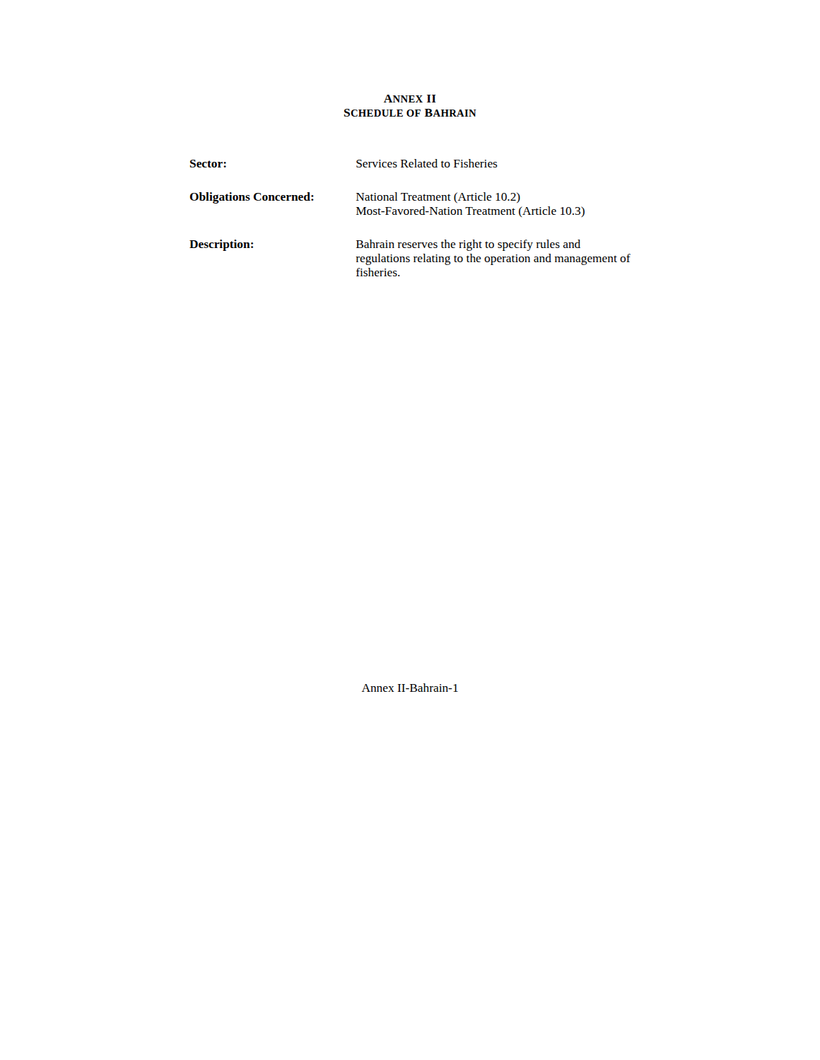ANNEX II
SCHEDULE OF BAHRAIN
| Sector: | Services Related to Fisheries |
| Obligations Concerned: | National Treatment (Article 10.2) Most-Favored-Nation Treatment (Article 10.3) |
| Description: | Bahrain reserves the right to specify rules and regulations relating to the operation and management of fisheries. |
Annex II-Bahrain-1